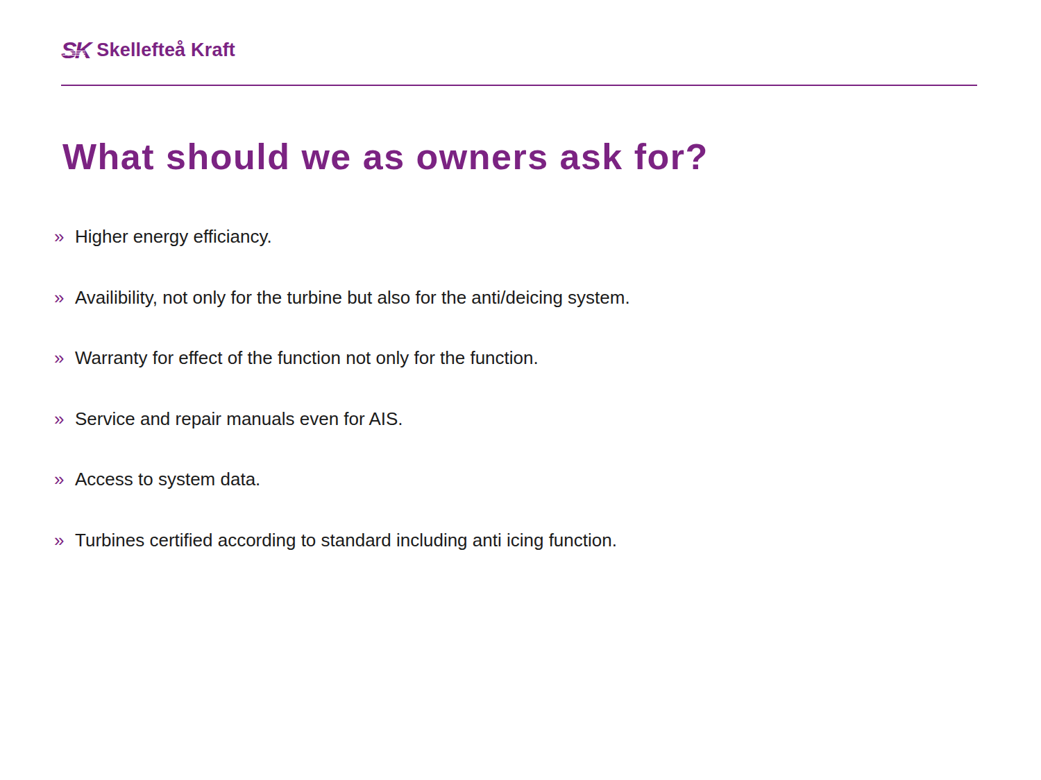SK Skellefteå Kraft
What should we as owners ask for?
Higher energy efficiancy.
Availibility, not only for the turbine but also for the anti/deicing system.
Warranty for effect of the function not only for the function.
Service and repair manuals even for AIS.
Access to system data.
Turbines certified according to standard including anti icing function.